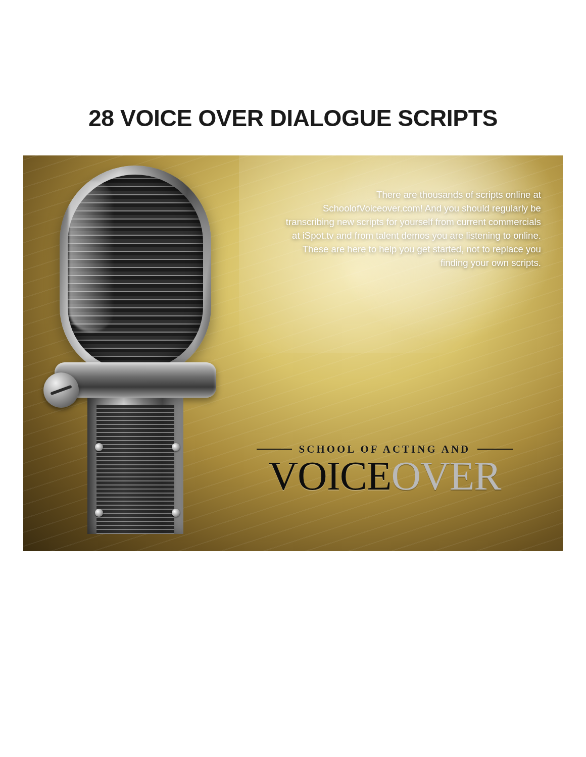28 VOICE OVER DIALOGUE SCRIPTS
There are thousands of scripts online at SchoolofVoiceover.com! And you should regularly be transcribing new scripts for yourself from current commercials at iSpot.tv and from talent demos you are listening to online. These are here to help you get started, not to replace you finding your own scripts.
SCHOOL OF ACTING AND
VOICE OVER